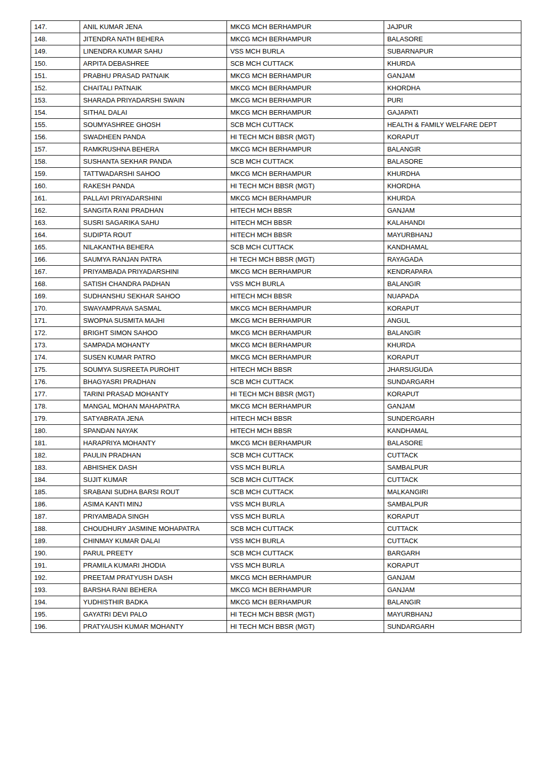| 147. | ANIL KUMAR JENA | MKCG MCH BERHAMPUR | JAJPUR |
| 148. | JITENDRA NATH BEHERA | MKCG MCH BERHAMPUR | BALASORE |
| 149. | LINENDRA KUMAR SAHU | VSS MCH BURLA | SUBARNAPUR |
| 150. | ARPITA DEBASHREE | SCB MCH CUTTACK | KHURDA |
| 151. | PRABHU PRASAD PATNAIK | MKCG MCH BERHAMPUR | GANJAM |
| 152. | CHAITALI PATNAIK | MKCG MCH BERHAMPUR | KHORDHA |
| 153. | SHARADA PRIYADARSHI SWAIN | MKCG MCH BERHAMPUR | PURI |
| 154. | SITHAL DALAI | MKCG MCH BERHAMPUR | GAJAPATI |
| 155. | SOUMYASHREE GHOSH | SCB MCH CUTTACK | HEALTH & FAMILY WELFARE DEPT |
| 156. | SWADHEEN PANDA | HI TECH MCH BBSR (MGT) | KORAPUT |
| 157. | RAMKRUSHNA BEHERA | MKCG MCH BERHAMPUR | BALANGIR |
| 158. | SUSHANTA SEKHAR PANDA | SCB MCH CUTTACK | BALASORE |
| 159. | TATTWADARSHI SAHOO | MKCG MCH BERHAMPUR | KHURDHA |
| 160. | RAKESH PANDA | HI TECH MCH BBSR (MGT) | KHORDHA |
| 161. | PALLAVI PRIYADARSHINI | MKCG MCH BERHAMPUR | KHURDA |
| 162. | SANGITA RANI PRADHAN | HITECH MCH BBSR | GANJAM |
| 163. | SUSRI SAGARIKA SAHU | HITECH MCH BBSR | KALAHANDI |
| 164. | SUDIPTA ROUT | HITECH MCH BBSR | MAYURBHANJ |
| 165. | NILAKANTHA BEHERA | SCB MCH CUTTACK | KANDHAMAL |
| 166. | SAUMYA RANJAN PATRA | HI TECH MCH BBSR (MGT) | RAYAGADA |
| 167. | PRIYAMBADA PRIYADARSHINI | MKCG MCH BERHAMPUR | KENDRAPARA |
| 168. | SATISH CHANDRA PADHAN | VSS MCH BURLA | BALANGIR |
| 169. | SUDHANSHU SEKHAR SAHOO | HITECH MCH BBSR | NUAPADA |
| 170. | SWAYAMPRAVA SASMAL | MKCG MCH BERHAMPUR | KORAPUT |
| 171. | SWOPNA SUSMITA MAJHI | MKCG MCH BERHAMPUR | ANGUL |
| 172. | BRIGHT SIMON SAHOO | MKCG MCH BERHAMPUR | BALANGIR |
| 173. | SAMPADA MOHANTY | MKCG MCH BERHAMPUR | KHURDA |
| 174. | SUSEN KUMAR PATRO | MKCG MCH BERHAMPUR | KORAPUT |
| 175. | SOUMYA SUSREETA PUROHIT | HITECH MCH BBSR | JHARSUGUDA |
| 176. | BHAGYASRI PRADHAN | SCB MCH CUTTACK | SUNDARGARH |
| 177. | TARINI PRASAD MOHANTY | HI TECH MCH BBSR (MGT) | KORAPUT |
| 178. | MANGAL MOHAN MAHAPATRA | MKCG MCH BERHAMPUR | GANJAM |
| 179. | SATYABRATA JENA | HITECH MCH BBSR | SUNDERGARH |
| 180. | SPANDAN NAYAK | HITECH MCH BBSR | KANDHAMAL |
| 181. | HARAPRIYA MOHANTY | MKCG MCH BERHAMPUR | BALASORE |
| 182. | PAULIN PRADHAN | SCB MCH CUTTACK | CUTTACK |
| 183. | ABHISHEK DASH | VSS MCH BURLA | SAMBALPUR |
| 184. | SUJIT KUMAR | SCB MCH CUTTACK | CUTTACK |
| 185. | SRABANI SUDHA BARSI ROUT | SCB MCH CUTTACK | MALKANGIRI |
| 186. | ASIMA KANTI MINJ | VSS MCH BURLA | SAMBALPUR |
| 187. | PRIYAMBADA SINGH | VSS MCH BURLA | KORAPUT |
| 188. | CHOUDHURY JASMINE MOHAPATRA | SCB MCH CUTTACK | CUTTACK |
| 189. | CHINMAY KUMAR DALAI | VSS MCH BURLA | CUTTACK |
| 190. | PARUL PREETY | SCB MCH CUTTACK | BARGARH |
| 191. | PRAMILA KUMARI JHODIA | VSS MCH BURLA | KORAPUT |
| 192. | PREETAM PRATYUSH DASH | MKCG MCH BERHAMPUR | GANJAM |
| 193. | BARSHA RANI BEHERA | MKCG MCH BERHAMPUR | GANJAM |
| 194. | YUDHISTHIR BADKA | MKCG MCH BERHAMPUR | BALANGIR |
| 195. | GAYATRI DEVI PALO | HI TECH MCH BBSR (MGT) | MAYURBHANJ |
| 196. | PRATYAUSH KUMAR MOHANTY | HI TECH MCH BBSR (MGT) | SUNDARGARH |